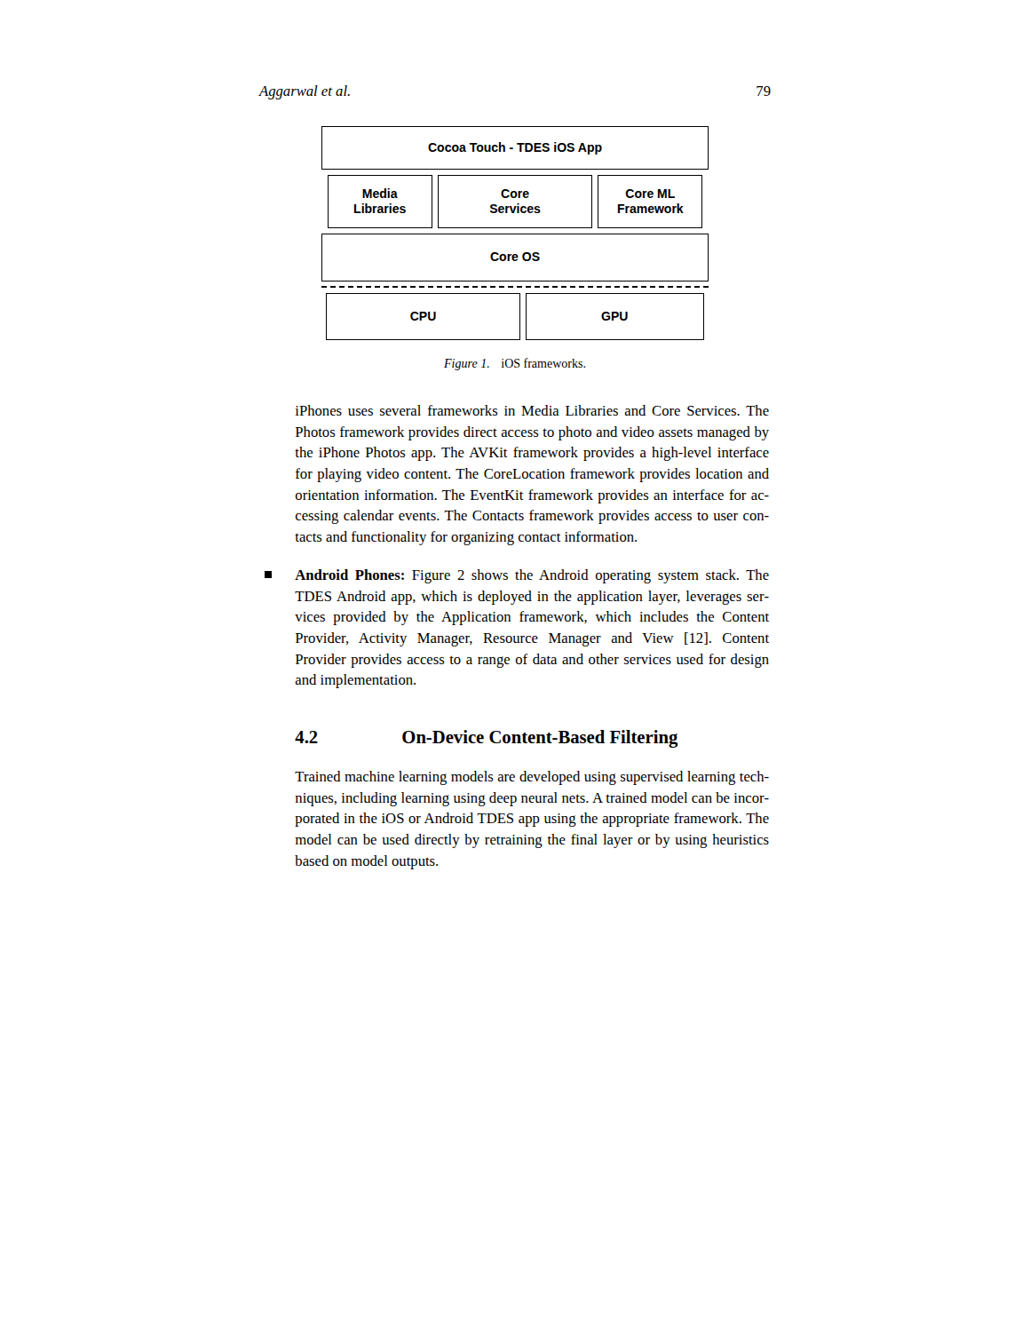Aggarwal et al. 79
Cocoa Touch - TDES iOS App
Media
Libraries
Core
Services
Core ML
Framework
Core OS
CPU
GPU
Figure 1. iOS frameworks.
iPhones uses several frameworks in Media Libraries and Core Services. The Photos framework provides direct access to photo and video assets managed by the iPhone Photos app. The AVKit framework provides a high-level interface for playing video content. The CoreLocation framework provides location and orientation information. The EventKit framework provides an interface for accessing calendar events. The Contacts framework provides access to user contacts and functionality for organizing contact information.
Android Phones: Figure 2 shows the Android operating system stack. The TDES Android app, which is deployed in the application layer, leverages services provided by the Application framework, which includes the Content Provider, Activity Manager, Resource Manager and View [12]. Content Provider provides access to a range of data and other services used for design and implementation.
4.2 On-Device Content-Based Filtering
Trained machine learning models are developed using supervised learning techniques, including learning using deep neural nets. A trained model can be incorporated in the iOS or Android TDES app using the appropriate framework. The model can be used directly by retraining the final layer or by using heuristics based on model outputs.